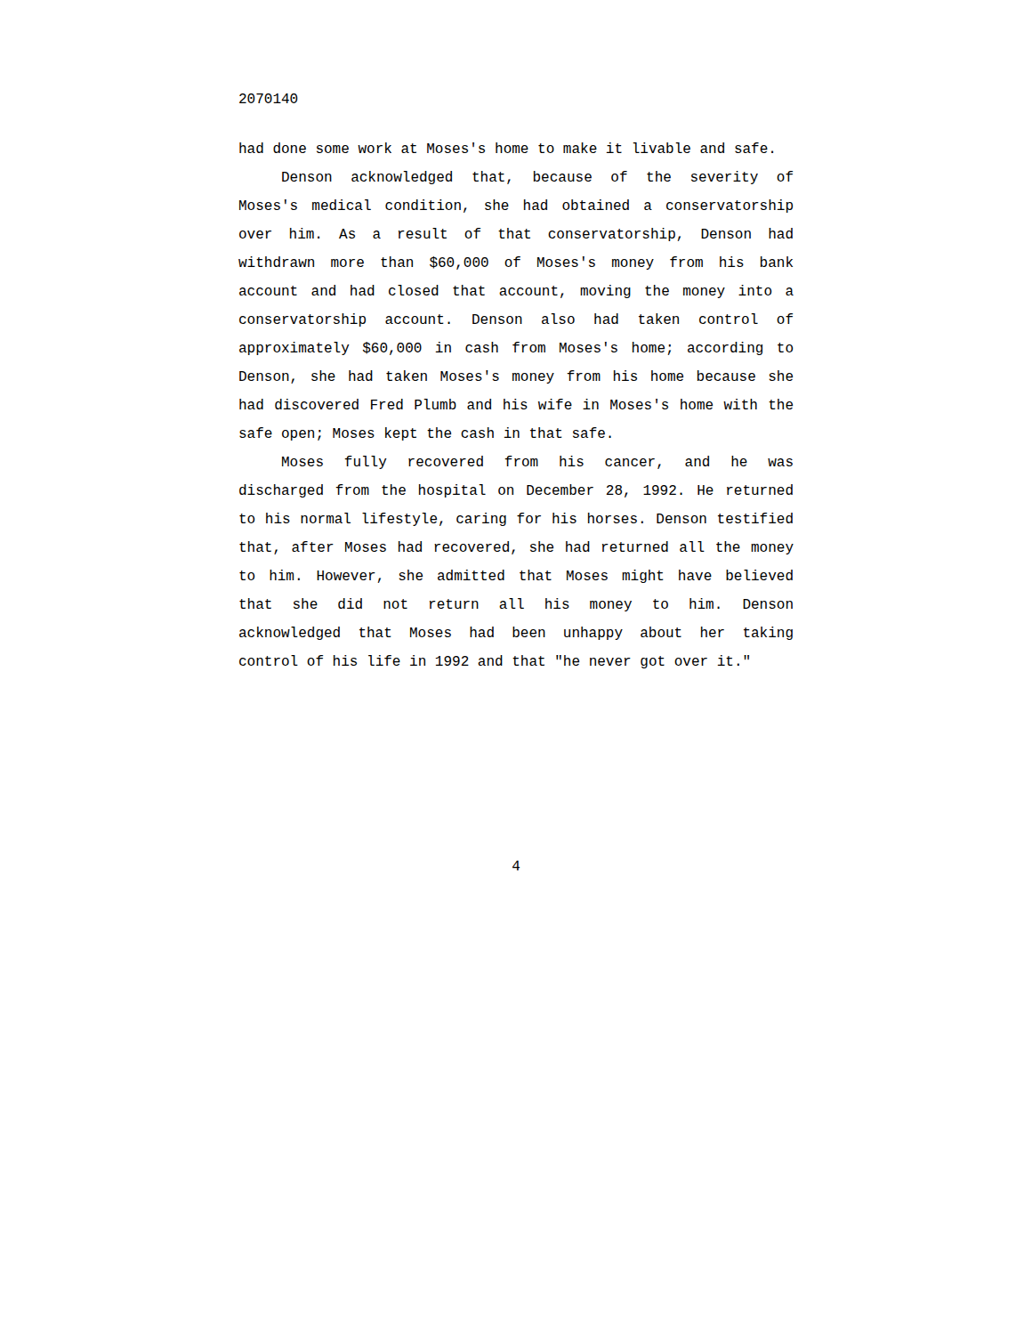2070140
had done some work at Moses's home to make it livable and safe.
Denson acknowledged that, because of the severity of Moses's medical condition, she had obtained a conservatorship over him. As a result of that conservatorship, Denson had withdrawn more than $60,000 of Moses's money from his bank account and had closed that account, moving the money into a conservatorship account. Denson also had taken control of approximately $60,000 in cash from Moses's home; according to Denson, she had taken Moses's money from his home because she had discovered Fred Plumb and his wife in Moses's home with the safe open; Moses kept the cash in that safe.
Moses fully recovered from his cancer, and he was discharged from the hospital on December 28, 1992. He returned to his normal lifestyle, caring for his horses. Denson testified that, after Moses had recovered, she had returned all the money to him. However, she admitted that Moses might have believed that she did not return all his money to him. Denson acknowledged that Moses had been unhappy about her taking control of his life in 1992 and that "he never got over it."
4